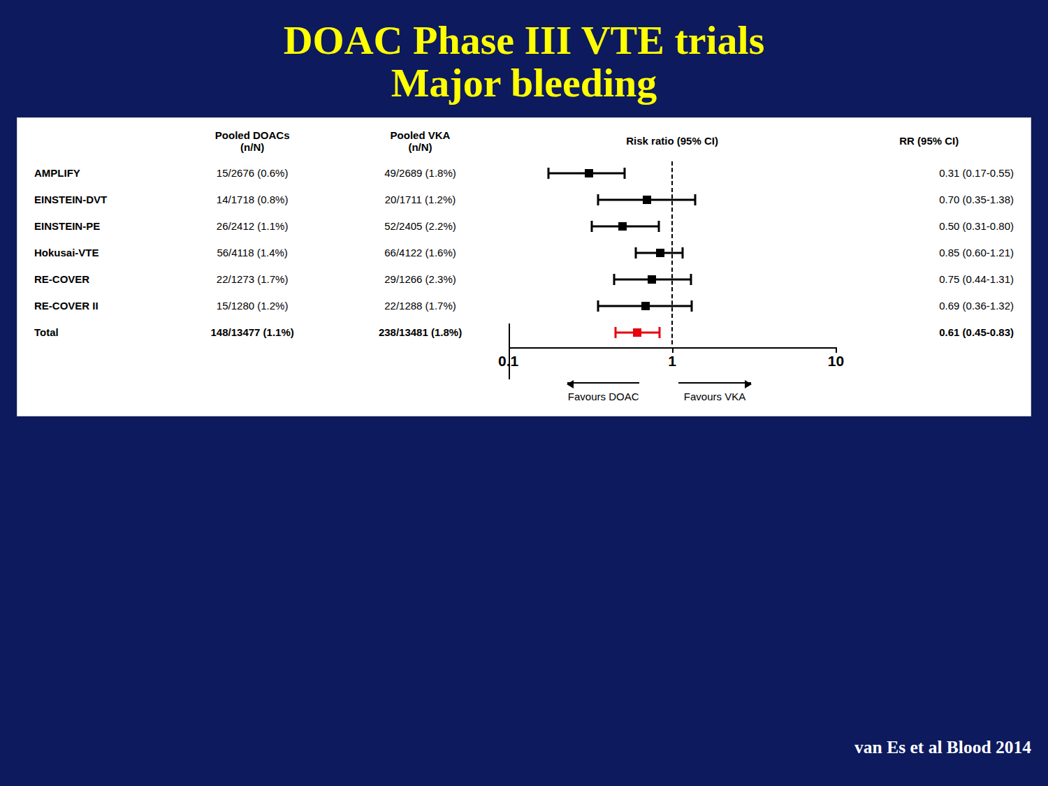DOAC Phase III VTE trialsMajor bleeding
| | Pooled DOACs (n/N) | Pooled VKA (n/N) | Risk ratio (95% CI) | RR (95% CI) |
| --- | --- | --- | --- | --- |
| AMPLIFY | 15/2676 (0.6%) | 49/2689 (1.8%) | | 0.31 (0.17-0.55) |
| EINSTEIN-DVT | 14/1718 (0.8%) | 20/1711 (1.2%) | | 0.70 (0.35-1.38) |
| EINSTEIN-PE | 26/2412 (1.1%) | 52/2405 (2.2%) | | 0.50 (0.31-0.80) |
| Hokusai-VTE | 56/4118 (1.4%) | 66/4122 (1.6%) | | 0.85 (0.60-1.21) |
| RE-COVER | 22/1273 (1.7%) | 29/1266 (2.3%) | | 0.75 (0.44-1.31) |
| RE-COVER II | 15/1280 (1.2%) | 22/1288 (1.7%) | | 0.69 (0.36-1.32) |
| Total | 148/13477 (1.1%) | 238/13481 (1.8%) | | 0.61 (0.45-0.83) |
| | | | 0.1 1 10 Favours DOAC Favours VKA | |
van Es et al Blood 2014